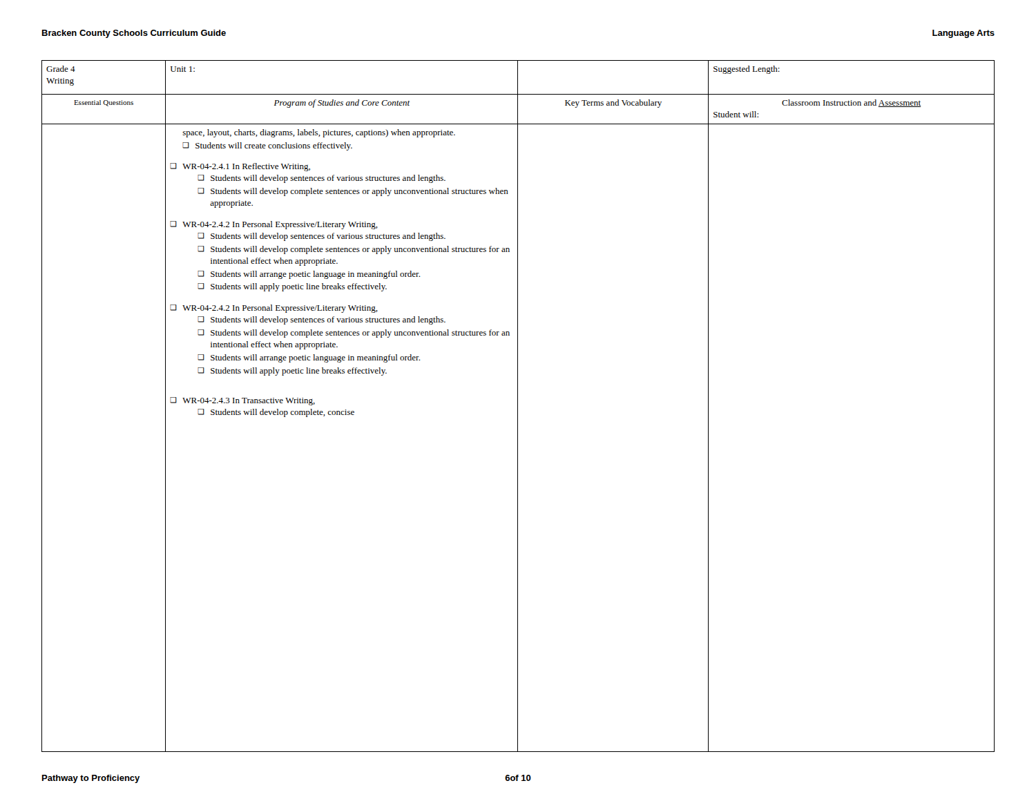Bracken County Schools Curriculum Guide
Language Arts
| Grade 4 Writing | Unit 1: | | Suggested Length: |
| Essential Questions | Program of Studies and Core Content | Key Terms and Vocabulary | Classroom Instruction and Assessment Student will: |
| | space, layout, charts, diagrams, labels, pictures, captions) when appropriate. Students will create conclusions effectively. WR-04-2.4.1 In Reflective Writing, Students will develop sentences of various structures and lengths. Students will develop complete sentences or apply unconventional structures when appropriate. WR-04-2.4.2 In Personal Expressive/Literary Writing, Students will develop sentences of various structures and lengths. Students will develop complete sentences or apply unconventional structures for an intentional effect when appropriate. Students will arrange poetic language in meaningful order. Students will apply poetic line breaks effectively. WR-04-2.4.2 In Personal Expressive/Literary Writing, Students will develop sentences of various structures and lengths. Students will develop complete sentences or apply unconventional structures for an intentional effect when appropriate. Students will arrange poetic language in meaningful order. Students will apply poetic line breaks effectively. WR-04-2.4.3 In Transactive Writing, Students will develop complete, concise | | |
Pathway to Proficiency
6of 10